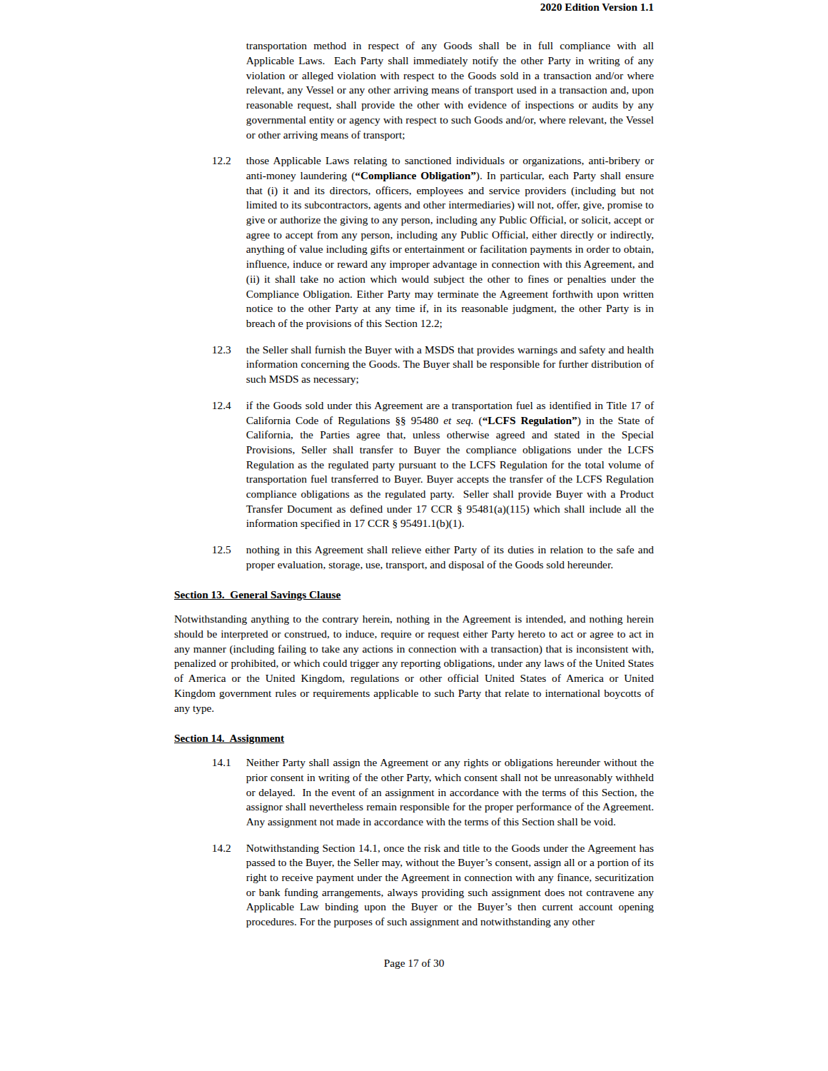2020 Edition Version 1.1
transportation method in respect of any Goods shall be in full compliance with all Applicable Laws. Each Party shall immediately notify the other Party in writing of any violation or alleged violation with respect to the Goods sold in a transaction and/or where relevant, any Vessel or any other arriving means of transport used in a transaction and, upon reasonable request, shall provide the other with evidence of inspections or audits by any governmental entity or agency with respect to such Goods and/or, where relevant, the Vessel or other arriving means of transport;
12.2
those Applicable Laws relating to sanctioned individuals or organizations, anti-bribery or anti-money laundering (“Compliance Obligation”). In particular, each Party shall ensure that (i) it and its directors, officers, employees and service providers (including but not limited to its subcontractors, agents and other intermediaries) will not, offer, give, promise to give or authorize the giving to any person, including any Public Official, or solicit, accept or agree to accept from any person, including any Public Official, either directly or indirectly, anything of value including gifts or entertainment or facilitation payments in order to obtain, influence, induce or reward any improper advantage in connection with this Agreement, and (ii) it shall take no action which would subject the other to fines or penalties under the Compliance Obligation. Either Party may terminate the Agreement forthwith upon written notice to the other Party at any time if, in its reasonable judgment, the other Party is in breach of the provisions of this Section 12.2;
12.3
the Seller shall furnish the Buyer with a MSDS that provides warnings and safety and health information concerning the Goods. The Buyer shall be responsible for further distribution of such MSDS as necessary;
12.4
if the Goods sold under this Agreement are a transportation fuel as identified in Title 17 of California Code of Regulations §§ 95480 et seq. (“LCFS Regulation”) in the State of California, the Parties agree that, unless otherwise agreed and stated in the Special Provisions, Seller shall transfer to Buyer the compliance obligations under the LCFS Regulation as the regulated party pursuant to the LCFS Regulation for the total volume of transportation fuel transferred to Buyer. Buyer accepts the transfer of the LCFS Regulation compliance obligations as the regulated party. Seller shall provide Buyer with a Product Transfer Document as defined under 17 CCR § 95481(a)(115) which shall include all the information specified in 17 CCR § 95491.1(b)(1).
12.5
nothing in this Agreement shall relieve either Party of its duties in relation to the safe and proper evaluation, storage, use, transport, and disposal of the Goods sold hereunder.
Section 13. General Savings Clause
Notwithstanding anything to the contrary herein, nothing in the Agreement is intended, and nothing herein should be interpreted or construed, to induce, require or request either Party hereto to act or agree to act in any manner (including failing to take any actions in connection with a transaction) that is inconsistent with, penalized or prohibited, or which could trigger any reporting obligations, under any laws of the United States of America or the United Kingdom, regulations or other official United States of America or United Kingdom government rules or requirements applicable to such Party that relate to international boycotts of any type.
Section 14. Assignment
14.1
Neither Party shall assign the Agreement or any rights or obligations hereunder without the prior consent in writing of the other Party, which consent shall not be unreasonably withheld or delayed. In the event of an assignment in accordance with the terms of this Section, the assignor shall nevertheless remain responsible for the proper performance of the Agreement. Any assignment not made in accordance with the terms of this Section shall be void.
14.2
Notwithstanding Section 14.1, once the risk and title to the Goods under the Agreement has passed to the Buyer, the Seller may, without the Buyer’s consent, assign all or a portion of its right to receive payment under the Agreement in connection with any finance, securitization or bank funding arrangements, always providing such assignment does not contravene any Applicable Law binding upon the Buyer or the Buyer’s then current account opening procedures. For the purposes of such assignment and notwithstanding any other
Page 17 of 30